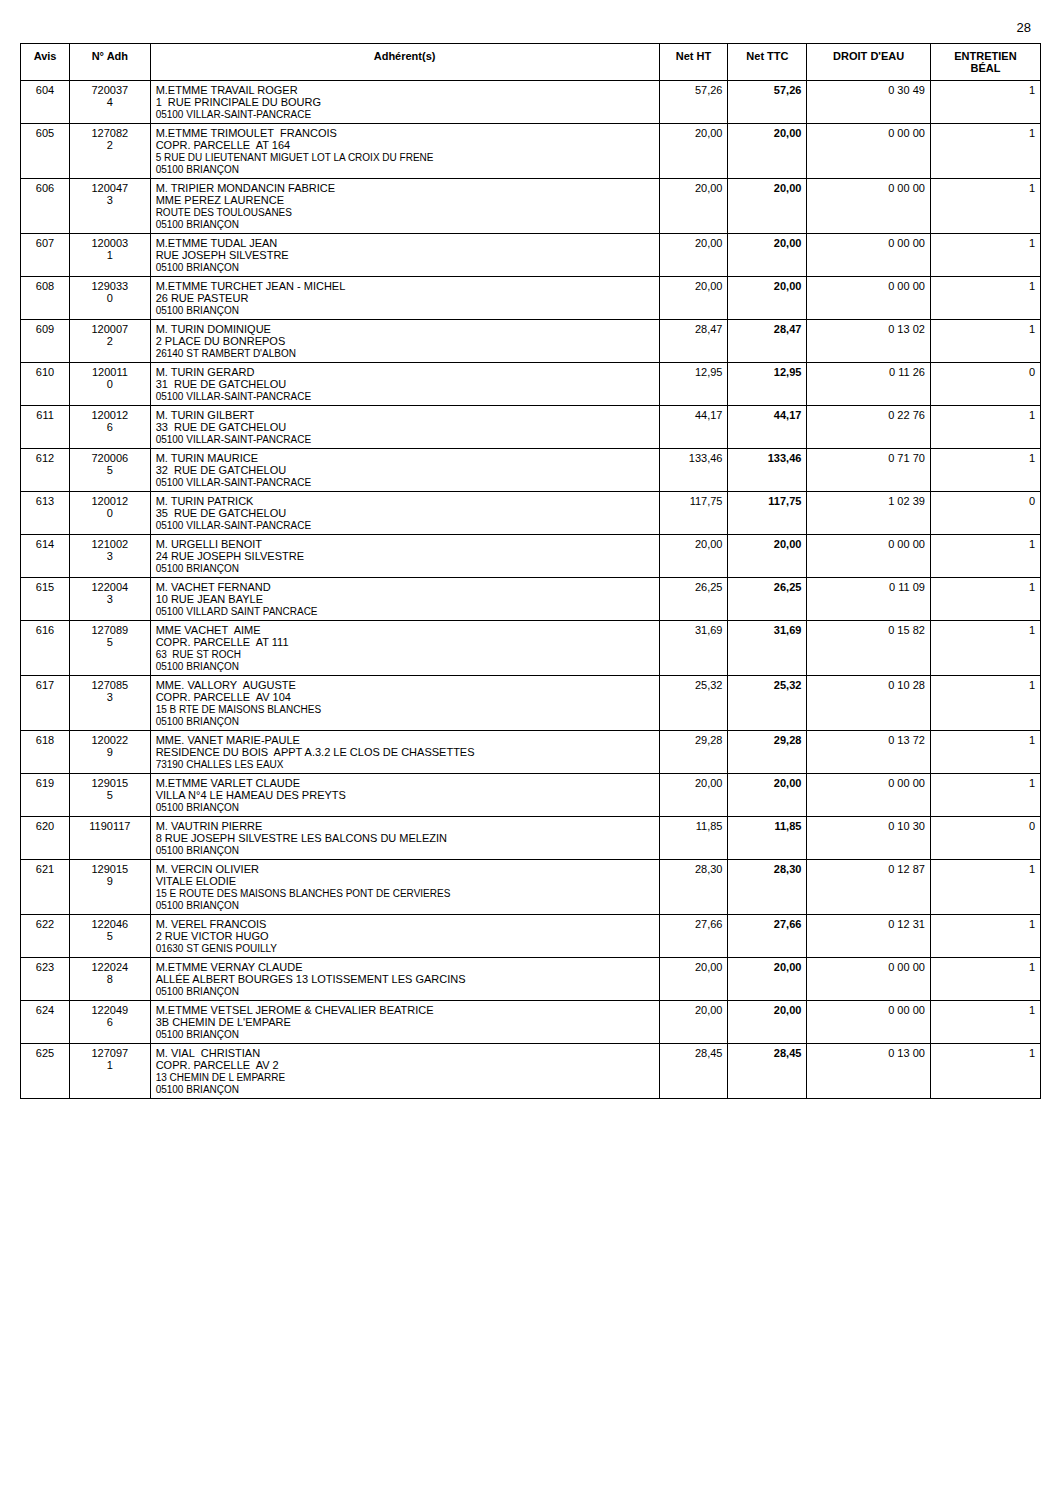28
| Avis | N° Adh | Adhérent(s) | Net HT | Net TTC | DROIT D'EAU | ENTRETIEN BÉAL |
| --- | --- | --- | --- | --- | --- | --- |
| 604 | 720037 4 | M.ETMME TRAVAIL ROGER 1 RUE PRINCIPALE DU BOURG 05100 VILLAR-SAINT-PANCRACE | 57,26 | 57,26 | 0 30 49 | 1 |
| 605 | 127082 2 | M.ETMME TRIMOULET FRANCOIS COPR. PARCELLE AT 164 5 RUE DU LIEUTENANT MIGUET LOT LA CROIX DU FRENE 05100 BRIANÇON | 20,00 | 20,00 | 0 00 00 | 1 |
| 606 | 120047 3 | M. TRIPIER MONDANCIN FABRICE MME PEREZ LAURENCE ROUTE DES TOULOUSANES 05100 BRIANÇON | 20,00 | 20,00 | 0 00 00 | 1 |
| 607 | 120003 1 | M.ETMME TUDAL JEAN RUE JOSEPH SILVESTRE 05100 BRIANÇON | 20,00 | 20,00 | 0 00 00 | 1 |
| 608 | 129033 0 | M.ETMME TURCHET JEAN - MICHEL 26 RUE PASTEUR 05100 BRIANÇON | 20,00 | 20,00 | 0 00 00 | 1 |
| 609 | 120007 2 | M. TURIN DOMINIQUE 2 PLACE DU BONREPOS 26140 ST RAMBERT D'ALBON | 28,47 | 28,47 | 0 13 02 | 1 |
| 610 | 120011 0 | M. TURIN GERARD 31 RUE DE GATCHELOU 05100 VILLAR-SAINT-PANCRACE | 12,95 | 12,95 | 0 11 26 | 0 |
| 611 | 120012 6 | M. TURIN GILBERT 33 RUE DE GATCHELOU 05100 VILLAR-SAINT-PANCRACE | 44,17 | 44,17 | 0 22 76 | 1 |
| 612 | 720006 5 | M. TURIN MAURICE 32 RUE DE GATCHELOU 05100 VILLAR-SAINT-PANCRACE | 133,46 | 133,46 | 0 71 70 | 1 |
| 613 | 120012 0 | M. TURIN PATRICK 35 RUE DE GATCHELOU 05100 VILLAR-SAINT-PANCRACE | 117,75 | 117,75 | 1 02 39 | 0 |
| 614 | 121002 3 | M. URGELLI BENOIT 24 RUE JOSEPH SILVESTRE 05100 BRIANÇON | 20,00 | 20,00 | 0 00 00 | 1 |
| 615 | 122004 3 | M. VACHET FERNAND 10 RUE JEAN BAYLE 05100 VILLARD SAINT PANCRACE | 26,25 | 26,25 | 0 11 09 | 1 |
| 616 | 127089 5 | MME VACHET AIME COPR. PARCELLE AT 111 63 RUE ST ROCH 05100 BRIANÇON | 31,69 | 31,69 | 0 15 82 | 1 |
| 617 | 127085 3 | MME. VALLORY AUGUSTE COPR. PARCELLE AV 104 15 B RTE DE MAISONS BLANCHES 05100 BRIANÇON | 25,32 | 25,32 | 0 10 28 | 1 |
| 618 | 120022 9 | MME. VANET MARIE-PAULE RESIDENCE DU BOIS APPT A.3.2 LE CLOS DE CHASSETTES 73190 CHALLES LES EAUX | 29,28 | 29,28 | 0 13 72 | 1 |
| 619 | 129015 5 | M.ETMME VARLET CLAUDE VILLA N°4 LE HAMEAU DES PREYTS 05100 BRIANÇON | 20,00 | 20,00 | 0 00 00 | 1 |
| 620 | 1190117 | M. VAUTRIN PIERRE 8 RUE JOSEPH SILVESTRE LES BALCONS DU MELEZIN 05100 BRIANÇON | 11,85 | 11,85 | 0 10 30 | 0 |
| 621 | 129015 9 | M. VERCIN OLIVIER VITALE ELODIE 15 E ROUTE DES MAISONS BLANCHES PONT DE CERVIERES 05100 BRIANÇON | 28,30 | 28,30 | 0 12 87 | 1 |
| 622 | 122046 5 | M. VEREL FRANCOIS 2 RUE VICTOR HUGO 01630 ST GENIS POUILLY | 27,66 | 27,66 | 0 12 31 | 1 |
| 623 | 122024 8 | M.ETMME VERNAY CLAUDE ALLÉE ALBERT BOURGES 13 LOTISSEMENT LES GARCINS 05100 BRIANÇON | 20,00 | 20,00 | 0 00 00 | 1 |
| 624 | 122049 6 | M.ETMME VETSEL JEROME & CHEVALIER BEATRICE 3B CHEMIN DE L'EMPARE 05100 BRIANÇON | 20,00 | 20,00 | 0 00 00 | 1 |
| 625 | 127097 1 | M. VIAL CHRISTIAN COPR. PARCELLE AV 2 13 CHEMIN DE L EMPARRE 05100 BRIANÇON | 28,45 | 28,45 | 0 13 00 | 1 |